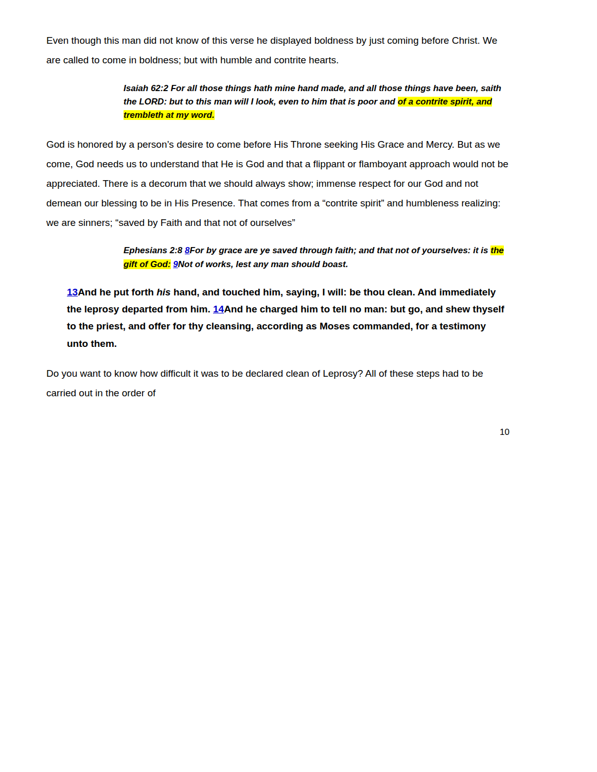Even though this man did not know of this verse he displayed boldness by just coming before Christ. We are called to come in boldness; but with humble and contrite hearts.
Isaiah 62:2 For all those things hath mine hand made, and all those things have been, saith the LORD: but to this man will I look, even to him that is poor and of a contrite spirit, and trembleth at my word.
God is honored by a person’s desire to come before His Throne seeking His Grace and Mercy. But as we come, God needs us to understand that He is God and that a flippant or flamboyant approach would not be appreciated. There is a decorum that we should always show; immense respect for our God and not demean our blessing to be in His Presence. That comes from a “contrite spirit” and humbleness realizing: we are sinners; “saved by Faith and that not of ourselves”
Ephesians 2:8 8 For by grace are ye saved through faith; and that not of yourselves: it is the gift of God: 9 Not of works, lest any man should boast.
13 And he put forth his hand, and touched him, saying, I will: be thou clean. And immediately the leprosy departed from him. 14 And he charged him to tell no man: but go, and shew thyself to the priest, and offer for thy cleansing, according as Moses commanded, for a testimony unto them.
Do you want to know how difficult it was to be declared clean of Leprosy? All of these steps had to be carried out in the order of
10